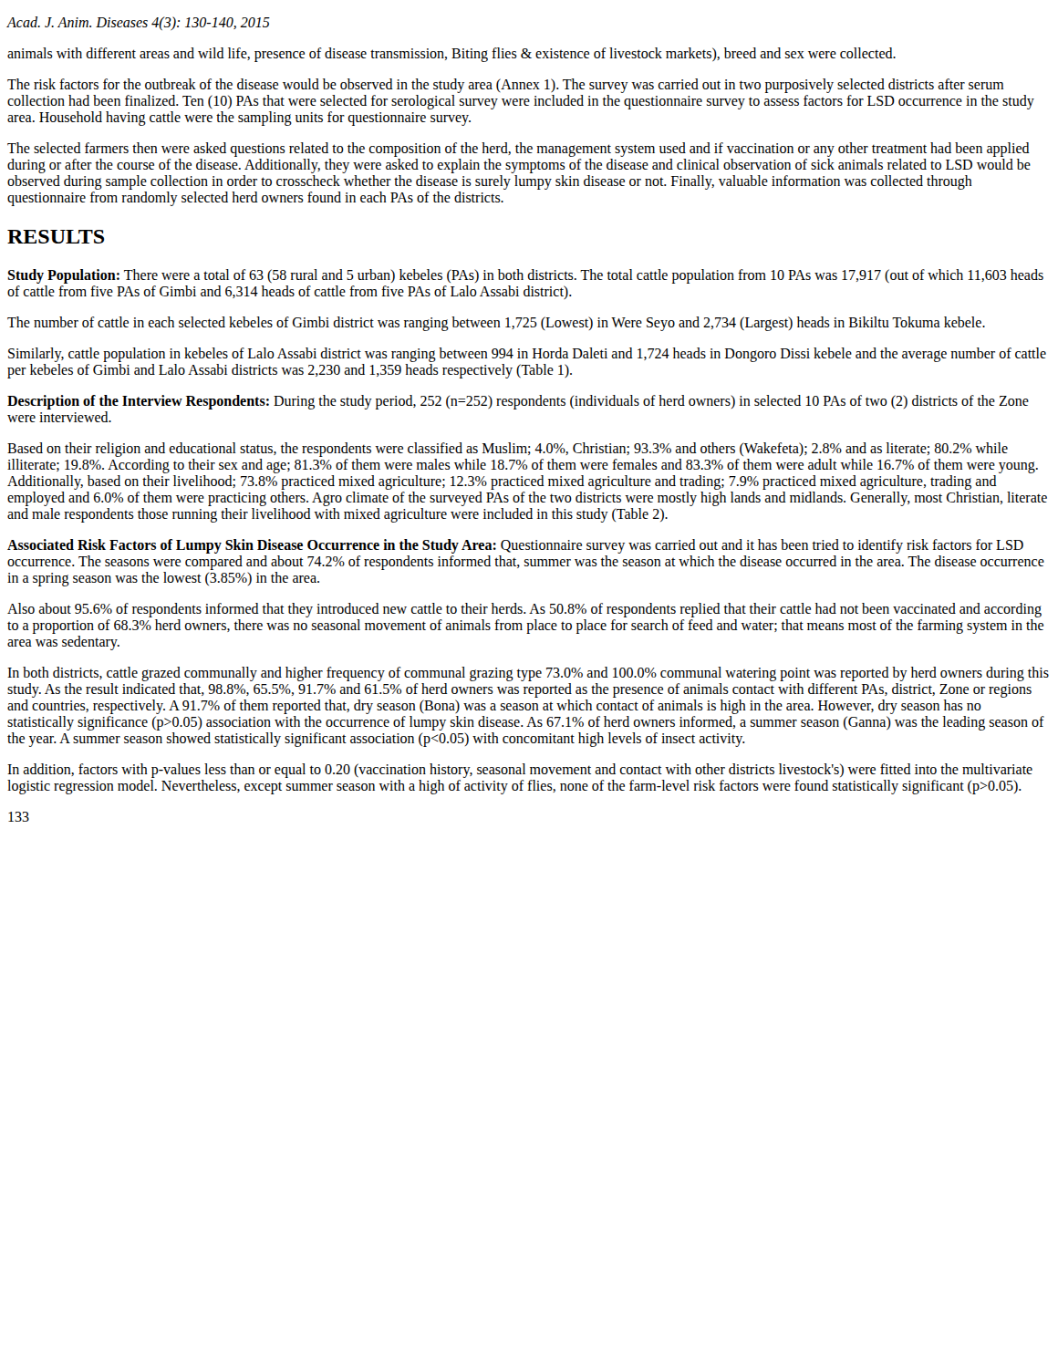Acad. J. Anim. Diseases 4(3): 130-140, 2015
animals with different areas and wild life, presence of disease transmission, Biting flies & existence of livestock markets), breed and sex were collected.
The risk factors for the outbreak of the disease would be observed in the study area (Annex 1). The survey was carried out in two purposively selected districts after serum collection had been finalized. Ten (10) PAs that were selected for serological survey were included in the questionnaire survey to assess factors for LSD occurrence in the study area. Household having cattle were the sampling units for questionnaire survey.
The selected farmers then were asked questions related to the composition of the herd, the management system used and if vaccination or any other treatment had been applied during or after the course of the disease. Additionally, they were asked to explain the symptoms of the disease and clinical observation of sick animals related to LSD would be observed during sample collection in order to crosscheck whether the disease is surely lumpy skin disease or not. Finally, valuable information was collected through questionnaire from randomly selected herd owners found in each PAs of the districts.
RESULTS
Study Population: There were a total of 63 (58 rural and 5 urban) kebeles (PAs) in both districts. The total cattle population from 10 PAs was 17,917 (out of which 11,603 heads of cattle from five PAs of Gimbi and 6,314 heads of cattle from five PAs of Lalo Assabi district).
The number of cattle in each selected kebeles of Gimbi district was ranging between 1,725 (Lowest) in Were Seyo and 2,734 (Largest) heads in Bikiltu Tokuma kebele.
Similarly, cattle population in kebeles of Lalo Assabi district was ranging between 994 in Horda Daleti and 1,724 heads in Dongoro Dissi kebele and the average number of cattle per kebeles of Gimbi and Lalo Assabi districts was 2,230 and 1,359 heads respectively (Table 1).
Description of the Interview Respondents: During the study period, 252 (n=252) respondents (individuals of herd owners) in selected 10 PAs of two (2) districts of the Zone were interviewed.
Based on their religion and educational status, the respondents were classified as Muslim; 4.0%, Christian; 93.3% and others (Wakefeta); 2.8% and as literate; 80.2% while illiterate; 19.8%. According to their sex and age; 81.3% of them were males while 18.7% of them were females and 83.3% of them were adult while 16.7% of them were young. Additionally, based on their livelihood; 73.8% practiced mixed agriculture; 12.3% practiced mixed agriculture and trading; 7.9% practiced mixed agriculture, trading and employed and 6.0% of them were practicing others. Agro climate of the surveyed PAs of the two districts were mostly high lands and midlands. Generally, most Christian, literate and male respondents those running their livelihood with mixed agriculture were included in this study (Table 2).
Associated Risk Factors of Lumpy Skin Disease Occurrence in the Study Area: Questionnaire survey was carried out and it has been tried to identify risk factors for LSD occurrence. The seasons were compared and about 74.2% of respondents informed that, summer was the season at which the disease occurred in the area. The disease occurrence in a spring season was the lowest (3.85%) in the area.
Also about 95.6% of respondents informed that they introduced new cattle to their herds. As 50.8% of respondents replied that their cattle had not been vaccinated and according to a proportion of 68.3% herd owners, there was no seasonal movement of animals from place to place for search of feed and water; that means most of the farming system in the area was sedentary.
In both districts, cattle grazed communally and higher frequency of communal grazing type 73.0% and 100.0% communal watering point was reported by herd owners during this study. As the result indicated that, 98.8%, 65.5%, 91.7% and 61.5% of herd owners was reported as the presence of animals contact with different PAs, district, Zone or regions and countries, respectively. A 91.7% of them reported that, dry season (Bona) was a season at which contact of animals is high in the area. However, dry season has no statistically significance (p>0.05) association with the occurrence of lumpy skin disease. As 67.1% of herd owners informed, a summer season (Ganna) was the leading season of the year. A summer season showed statistically significant association (p<0.05) with concomitant high levels of insect activity.
In addition, factors with p-values less than or equal to 0.20 (vaccination history, seasonal movement and contact with other districts livestock's) were fitted into the multivariate logistic regression model. Nevertheless, except summer season with a high of activity of flies, none of the farm-level risk factors were found statistically significant (p>0.05).
133